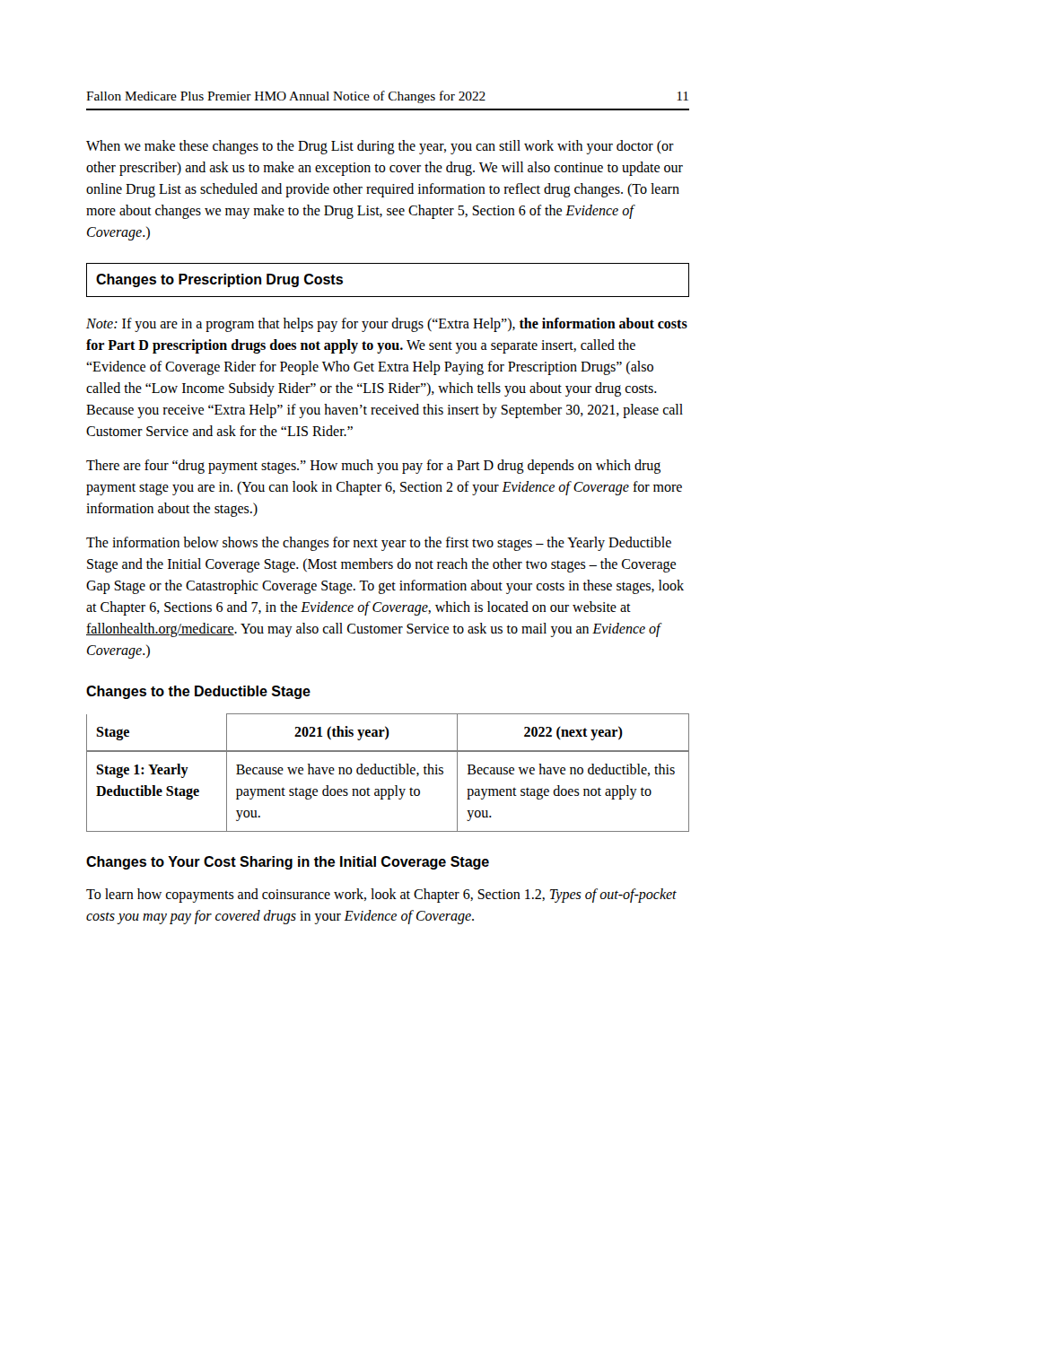Fallon Medicare Plus Premier HMO Annual Notice of Changes for 2022 11
When we make these changes to the Drug List during the year, you can still work with your doctor (or other prescriber) and ask us to make an exception to cover the drug. We will also continue to update our online Drug List as scheduled and provide other required information to reflect drug changes. (To learn more about changes we may make to the Drug List, see Chapter 5, Section 6 of the Evidence of Coverage.)
Changes to Prescription Drug Costs
Note: If you are in a program that helps pay for your drugs (“Extra Help”), the information about costs for Part D prescription drugs does not apply to you. We sent you a separate insert, called the “Evidence of Coverage Rider for People Who Get Extra Help Paying for Prescription Drugs” (also called the “Low Income Subsidy Rider” or the “LIS Rider”), which tells you about your drug costs. Because you receive “Extra Help” if you haven’t received this insert by September 30, 2021, please call Customer Service and ask for the “LIS Rider.”
There are four “drug payment stages.” How much you pay for a Part D drug depends on which drug payment stage you are in. (You can look in Chapter 6, Section 2 of your Evidence of Coverage for more information about the stages.)
The information below shows the changes for next year to the first two stages – the Yearly Deductible Stage and the Initial Coverage Stage. (Most members do not reach the other two stages – the Coverage Gap Stage or the Catastrophic Coverage Stage. To get information about your costs in these stages, look at Chapter 6, Sections 6 and 7, in the Evidence of Coverage, which is located on our website at fallonhealth.org/medicare. You may also call Customer Service to ask us to mail you an Evidence of Coverage.)
Changes to the Deductible Stage
| Stage | 2021 (this year) | 2022 (next year) |
| --- | --- | --- |
| Stage 1: Yearly Deductible Stage | Because we have no deductible, this payment stage does not apply to you. | Because we have no deductible, this payment stage does not apply to you. |
Changes to Your Cost Sharing in the Initial Coverage Stage
To learn how copayments and coinsurance work, look at Chapter 6, Section 1.2, Types of out-of-pocket costs you may pay for covered drugs in your Evidence of Coverage.